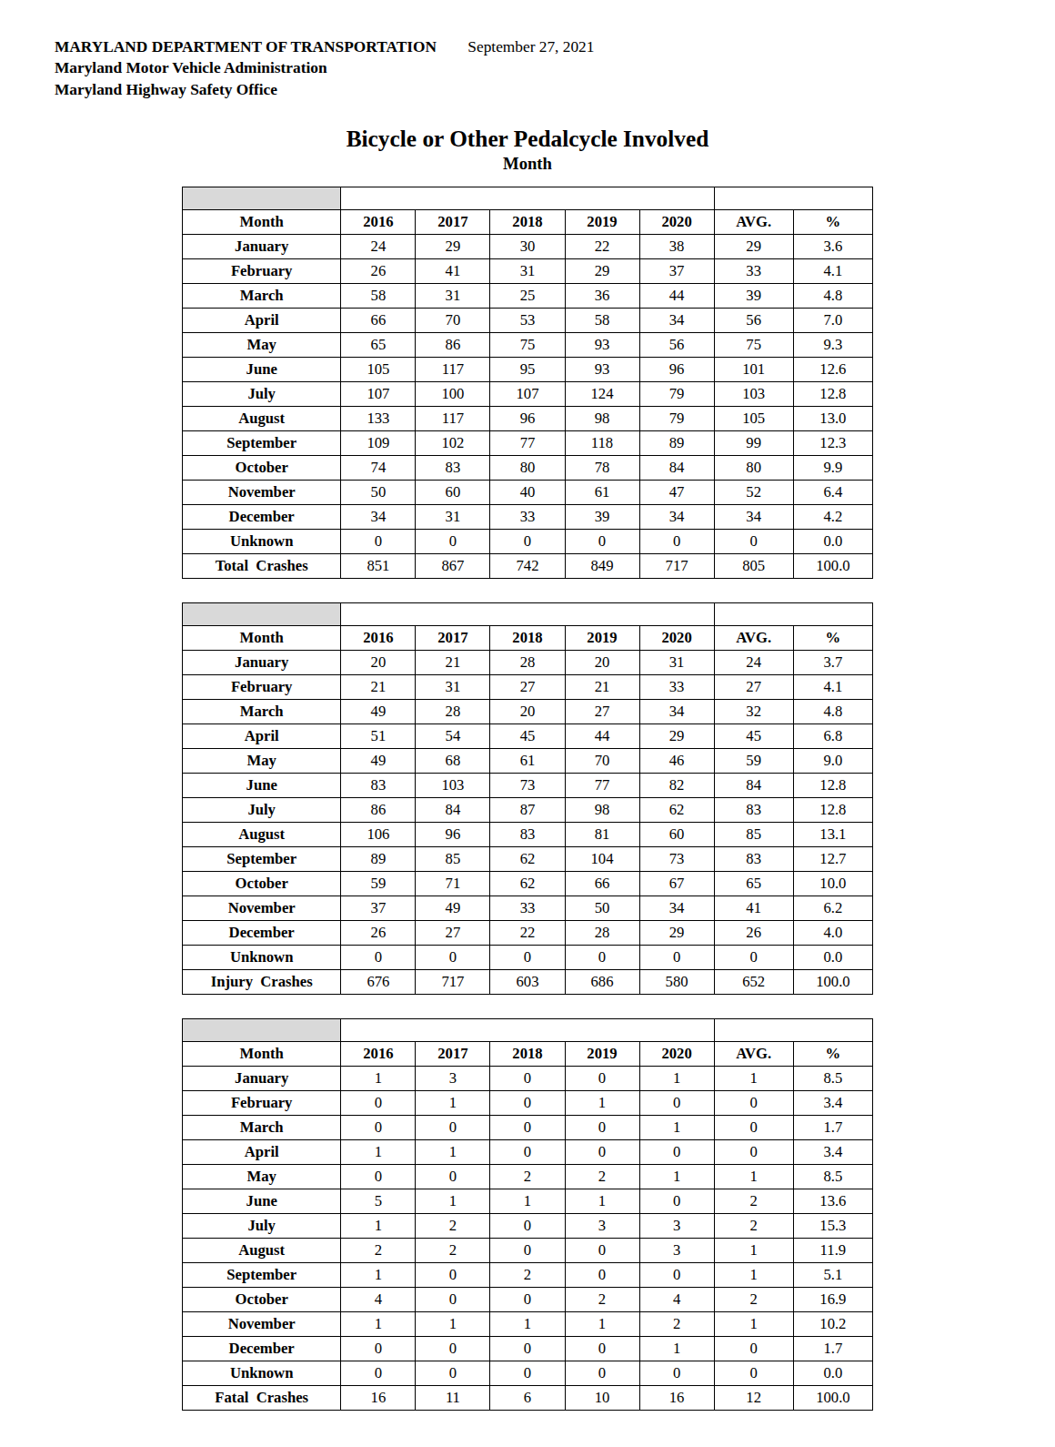MARYLAND DEPARTMENT OF TRANSPORTATION September 27, 2021
Maryland Motor Vehicle Administration
Maryland Highway Safety Office
Bicycle or Other Pedalcycle Involved
Month
| Month | 2016 | 2017 | 2018 | 2019 | 2020 | AVG. | % |
| --- | --- | --- | --- | --- | --- | --- | --- |
| January | 24 | 29 | 30 | 22 | 38 | 29 | 3.6 |
| February | 26 | 41 | 31 | 29 | 37 | 33 | 4.1 |
| March | 58 | 31 | 25 | 36 | 44 | 39 | 4.8 |
| April | 66 | 70 | 53 | 58 | 34 | 56 | 7.0 |
| May | 65 | 86 | 75 | 93 | 56 | 75 | 9.3 |
| June | 105 | 117 | 95 | 93 | 96 | 101 | 12.6 |
| July | 107 | 100 | 107 | 124 | 79 | 103 | 12.8 |
| August | 133 | 117 | 96 | 98 | 79 | 105 | 13.0 |
| September | 109 | 102 | 77 | 118 | 89 | 99 | 12.3 |
| October | 74 | 83 | 80 | 78 | 84 | 80 | 9.9 |
| November | 50 | 60 | 40 | 61 | 47 | 52 | 6.4 |
| December | 34 | 31 | 33 | 39 | 34 | 34 | 4.2 |
| Unknown | 0 | 0 | 0 | 0 | 0 | 0 | 0.0 |
| Total Crashes | 851 | 867 | 742 | 849 | 717 | 805 | 100.0 |
| Month | 2016 | 2017 | 2018 | 2019 | 2020 | AVG. | % |
| --- | --- | --- | --- | --- | --- | --- | --- |
| January | 20 | 21 | 28 | 20 | 31 | 24 | 3.7 |
| February | 21 | 31 | 27 | 21 | 33 | 27 | 4.1 |
| March | 49 | 28 | 20 | 27 | 34 | 32 | 4.8 |
| April | 51 | 54 | 45 | 44 | 29 | 45 | 6.8 |
| May | 49 | 68 | 61 | 70 | 46 | 59 | 9.0 |
| June | 83 | 103 | 73 | 77 | 82 | 84 | 12.8 |
| July | 86 | 84 | 87 | 98 | 62 | 83 | 12.8 |
| August | 106 | 96 | 83 | 81 | 60 | 85 | 13.1 |
| September | 89 | 85 | 62 | 104 | 73 | 83 | 12.7 |
| October | 59 | 71 | 62 | 66 | 67 | 65 | 10.0 |
| November | 37 | 49 | 33 | 50 | 34 | 41 | 6.2 |
| December | 26 | 27 | 22 | 28 | 29 | 26 | 4.0 |
| Unknown | 0 | 0 | 0 | 0 | 0 | 0 | 0.0 |
| Injury Crashes | 676 | 717 | 603 | 686 | 580 | 652 | 100.0 |
| Month | 2016 | 2017 | 2018 | 2019 | 2020 | AVG. | % |
| --- | --- | --- | --- | --- | --- | --- | --- |
| January | 1 | 3 | 0 | 0 | 1 | 1 | 8.5 |
| February | 0 | 1 | 0 | 1 | 0 | 0 | 3.4 |
| March | 0 | 0 | 0 | 0 | 1 | 0 | 1.7 |
| April | 1 | 1 | 0 | 0 | 0 | 0 | 3.4 |
| May | 0 | 0 | 2 | 2 | 1 | 1 | 8.5 |
| June | 5 | 1 | 1 | 1 | 0 | 2 | 13.6 |
| July | 1 | 2 | 0 | 3 | 3 | 2 | 15.3 |
| August | 2 | 2 | 0 | 0 | 3 | 1 | 11.9 |
| September | 1 | 0 | 2 | 0 | 0 | 1 | 5.1 |
| October | 4 | 0 | 0 | 2 | 4 | 2 | 16.9 |
| November | 1 | 1 | 1 | 1 | 2 | 1 | 10.2 |
| December | 0 | 0 | 0 | 0 | 1 | 0 | 1.7 |
| Unknown | 0 | 0 | 0 | 0 | 0 | 0 | 0.0 |
| Fatal Crashes | 16 | 11 | 6 | 10 | 16 | 12 | 100.0 |